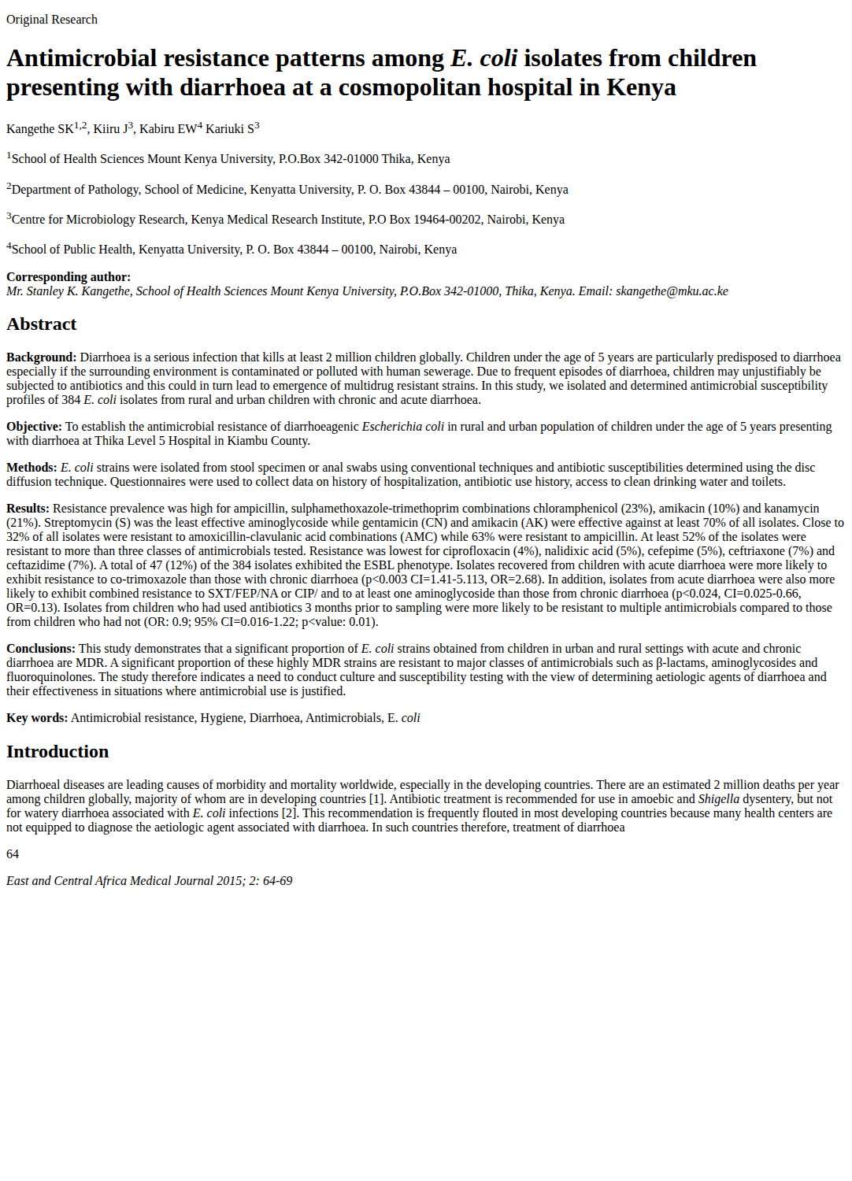Original Research
Antimicrobial resistance patterns among E. coli isolates from children presenting with diarrhoea at a cosmopolitan hospital in Kenya
Kangethe SK1,2, Kiiru J3, Kabiru EW4 Kariuki S3
1School of Health Sciences Mount Kenya University, P.O.Box 342-01000 Thika, Kenya
2Department of Pathology, School of Medicine, Kenyatta University, P. O. Box 43844 – 00100, Nairobi, Kenya
3Centre for Microbiology Research, Kenya Medical Research Institute, P.O Box 19464-00202, Nairobi, Kenya
4School of Public Health, Kenyatta University, P. O. Box 43844 – 00100, Nairobi, Kenya
Corresponding author:
Mr. Stanley K. Kangethe, School of Health Sciences Mount Kenya University, P.O.Box 342-01000, Thika, Kenya. Email: skangethe@mku.ac.ke
Abstract
Background: Diarrhoea is a serious infection that kills at least 2 million children globally. Children under the age of 5 years are particularly predisposed to diarrhoea especially if the surrounding environment is contaminated or polluted with human sewerage. Due to frequent episodes of diarrhoea, children may unjustifiably be subjected to antibiotics and this could in turn lead to emergence of multidrug resistant strains. In this study, we isolated and determined antimicrobial susceptibility profiles of 384 E. coli isolates from rural and urban children with chronic and acute diarrhoea.
Objective: To establish the antimicrobial resistance of diarrhoeagenic Escherichia coli in rural and urban population of children under the age of 5 years presenting with diarrhoea at Thika Level 5 Hospital in Kiambu County.
Methods: E. coli strains were isolated from stool specimen or anal swabs using conventional techniques and antibiotic susceptibilities determined using the disc diffusion technique. Questionnaires were used to collect data on history of hospitalization, antibiotic use history, access to clean drinking water and toilets.
Results: Resistance prevalence was high for ampicillin, sulphamethoxazole-trimethoprim combinations chloramphenicol (23%), amikacin (10%) and kanamycin (21%). Streptomycin (S) was the least effective aminoglycoside while gentamicin (CN) and amikacin (AK) were effective against at least 70% of all isolates. Close to 32% of all isolates were resistant to amoxicillin-clavulanic acid combinations (AMC) while 63% were resistant to ampicillin. At least 52% of the isolates were resistant to more than three classes of antimicrobials tested. Resistance was lowest for ciprofloxacin (4%), nalidixic acid (5%), cefepime (5%), ceftriaxone (7%) and ceftazidime (7%). A total of 47 (12%) of the 384 isolates exhibited the ESBL phenotype. Isolates recovered from children with acute diarrhoea were more likely to exhibit resistance to co-trimoxazole than those with chronic diarrhoea (p<0.003 CI=1.41-5.113, OR=2.68). In addition, isolates from acute diarrhoea were also more likely to exhibit combined resistance to SXT/FEP/NA or CIP/ and to at least one aminoglycoside than those from chronic diarrhoea (p<0.024, CI=0.025-0.66, OR=0.13). Isolates from children who had used antibiotics 3 months prior to sampling were more likely to be resistant to multiple antimicrobials compared to those from children who had not (OR: 0.9; 95% CI=0.016-1.22; p<value: 0.01).
Conclusions: This study demonstrates that a significant proportion of E. coli strains obtained from children in urban and rural settings with acute and chronic diarrhoea are MDR. A significant proportion of these highly MDR strains are resistant to major classes of antimicrobials such as β-lactams, aminoglycosides and fluoroquinolones. The study therefore indicates a need to conduct culture and susceptibility testing with the view of determining aetiologic agents of diarrhoea and their effectiveness in situations where antimicrobial use is justified.
Key words: Antimicrobial resistance, Hygiene, Diarrhoea, Antimicrobials, E. coli
Introduction
Diarrhoeal diseases are leading causes of morbidity and mortality worldwide, especially in the developing countries. There are an estimated 2 million deaths per year among children globally, majority of whom are in developing countries [1]. Antibiotic treatment is recommended for use in amoebic and Shigella dysentery, but not for watery diarrhoea associated with E. coli infections [2]. This recommendation is frequently flouted in most developing countries because many health centers are not equipped to diagnose the aetiologic agent associated with diarrhoea. In such countries therefore, treatment of diarrhoea
64
East and Central Africa Medical Journal 2015; 2: 64-69